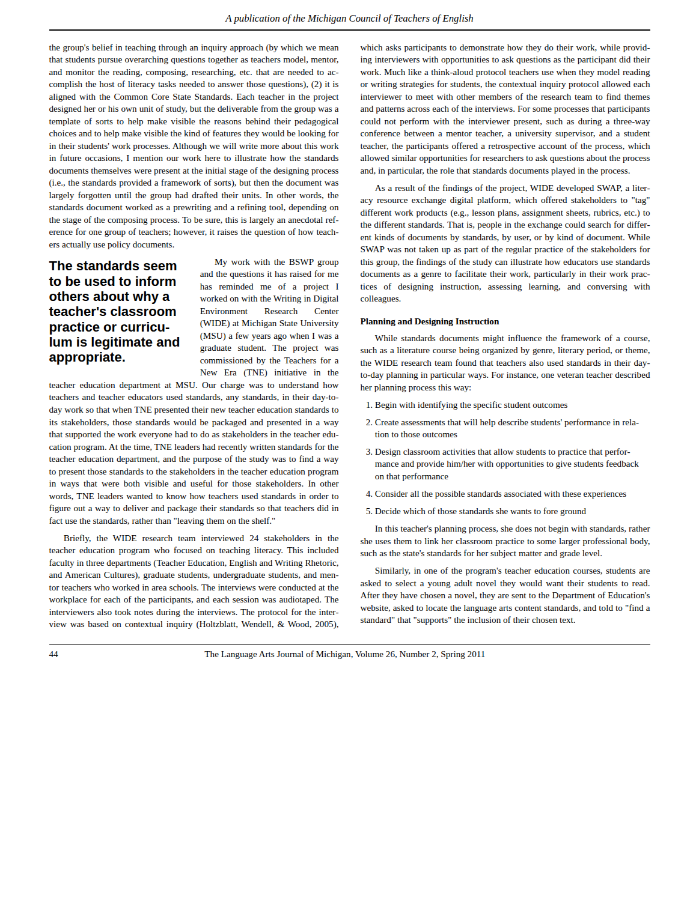A publication of the Michigan Council of Teachers of English
the group's belief in teaching through an inquiry approach (by which we mean that students pursue overarching questions together as teachers model, mentor, and monitor the reading, composing, researching, etc. that are needed to accomplish the host of literacy tasks needed to answer those questions), (2) it is aligned with the Common Core State Standards. Each teacher in the project designed her or his own unit of study, but the deliverable from the group was a template of sorts to help make visible the reasons behind their pedagogical choices and to help make visible the kind of features they would be looking for in their students' work processes. Although we will write more about this work in future occasions, I mention our work here to illustrate how the standards documents themselves were present at the initial stage of the designing process (i.e., the standards provided a framework of sorts), but then the document was largely forgotten until the group had drafted their units. In other words, the standards document worked as a prewriting and a refining tool, depending on the stage of the composing process. To be sure, this is largely an anecdotal reference for one group of teachers; however, it raises the question of how teachers actually use policy documents.
The standards seem to be used to inform others about why a teacher's classroom practice or curriculum is legitimate and appropriate.
My work with the BSWP group and the questions it has raised for me has reminded me of a project I worked on with the Writing in Digital Environment Research Center (WIDE) at Michigan State University (MSU) a few years ago when I was a graduate student. The project was commissioned by the Teachers for a New Era (TNE) initiative in the teacher education department at MSU. Our charge was to understand how teachers and teacher educators used standards, any standards, in their day-to-day work so that when TNE presented their new teacher education standards to its stakeholders, those standards would be packaged and presented in a way that supported the work everyone had to do as stakeholders in the teacher education program. At the time, TNE leaders had recently written standards for the teacher education department, and the purpose of the study was to find a way to present those standards to the stakeholders in the teacher education program in ways that were both visible and useful for those stakeholders. In other words, TNE leaders wanted to know how teachers used standards in order to figure out a way to deliver and package their standards so that teachers did in fact use the standards, rather than "leaving them on the shelf."
Briefly, the WIDE research team interviewed 24 stakeholders in the teacher education program who focused on teaching literacy. This included faculty in three departments (Teacher Education, English and Writing Rhetoric, and American Cultures), graduate students, undergraduate students, and mentor teachers who worked in area schools. The interviews were conducted at the workplace for each of the participants, and each session was audiotaped. The interviewers also took notes during the interviews. The protocol for the interview was based on contextual inquiry (Holtzblatt, Wendell, & Wood, 2005), which asks participants to demonstrate how they do their work, while providing interviewers with opportunities to ask questions as the participant did their work. Much like a think-aloud protocol teachers use when they model reading or writing strategies for students, the contextual inquiry protocol allowed each interviewer to meet with other members of the research team to find themes and patterns across each of the interviews. For some processes that participants could not perform with the interviewer present, such as during a three-way conference between a mentor teacher, a university supervisor, and a student teacher, the participants offered a retrospective account of the process, which allowed similar opportunities for researchers to ask questions about the process and, in particular, the role that standards documents played in the process.
As a result of the findings of the project, WIDE developed SWAP, a literacy resource exchange digital platform, which offered stakeholders to "tag" different work products (e.g., lesson plans, assignment sheets, rubrics, etc.) to the different standards. That is, people in the exchange could search for different kinds of documents by standards, by user, or by kind of document. While SWAP was not taken up as part of the regular practice of the stakeholders for this group, the findings of the study can illustrate how educators use standards documents as a genre to facilitate their work, particularly in their work practices of designing instruction, assessing learning, and conversing with colleagues.
Planning and Designing Instruction
While standards documents might influence the framework of a course, such as a literature course being organized by genre, literary period, or theme, the WIDE research team found that teachers also used standards in their day-to-day planning in particular ways. For instance, one veteran teacher described her planning process this way:
Begin with identifying the specific student outcomes
Create assessments that will help describe students' performance in relation to those outcomes
Design classroom activities that allow students to practice that performance and provide him/her with opportunities to give students feedback on that performance
Consider all the possible standards associated with these experiences
Decide which of those standards she wants to fore ground
In this teacher's planning process, she does not begin with standards, rather she uses them to link her classroom practice to some larger professional body, such as the state's standards for her subject matter and grade level.
Similarly, in one of the program's teacher education courses, students are asked to select a young adult novel they would want their students to read. After they have chosen a novel, they are sent to the Department of Education's website, asked to locate the language arts content standards, and told to "find a standard" that "supports" the inclusion of their chosen text.
44 The Language Arts Journal of Michigan, Volume 26, Number 2, Spring 2011